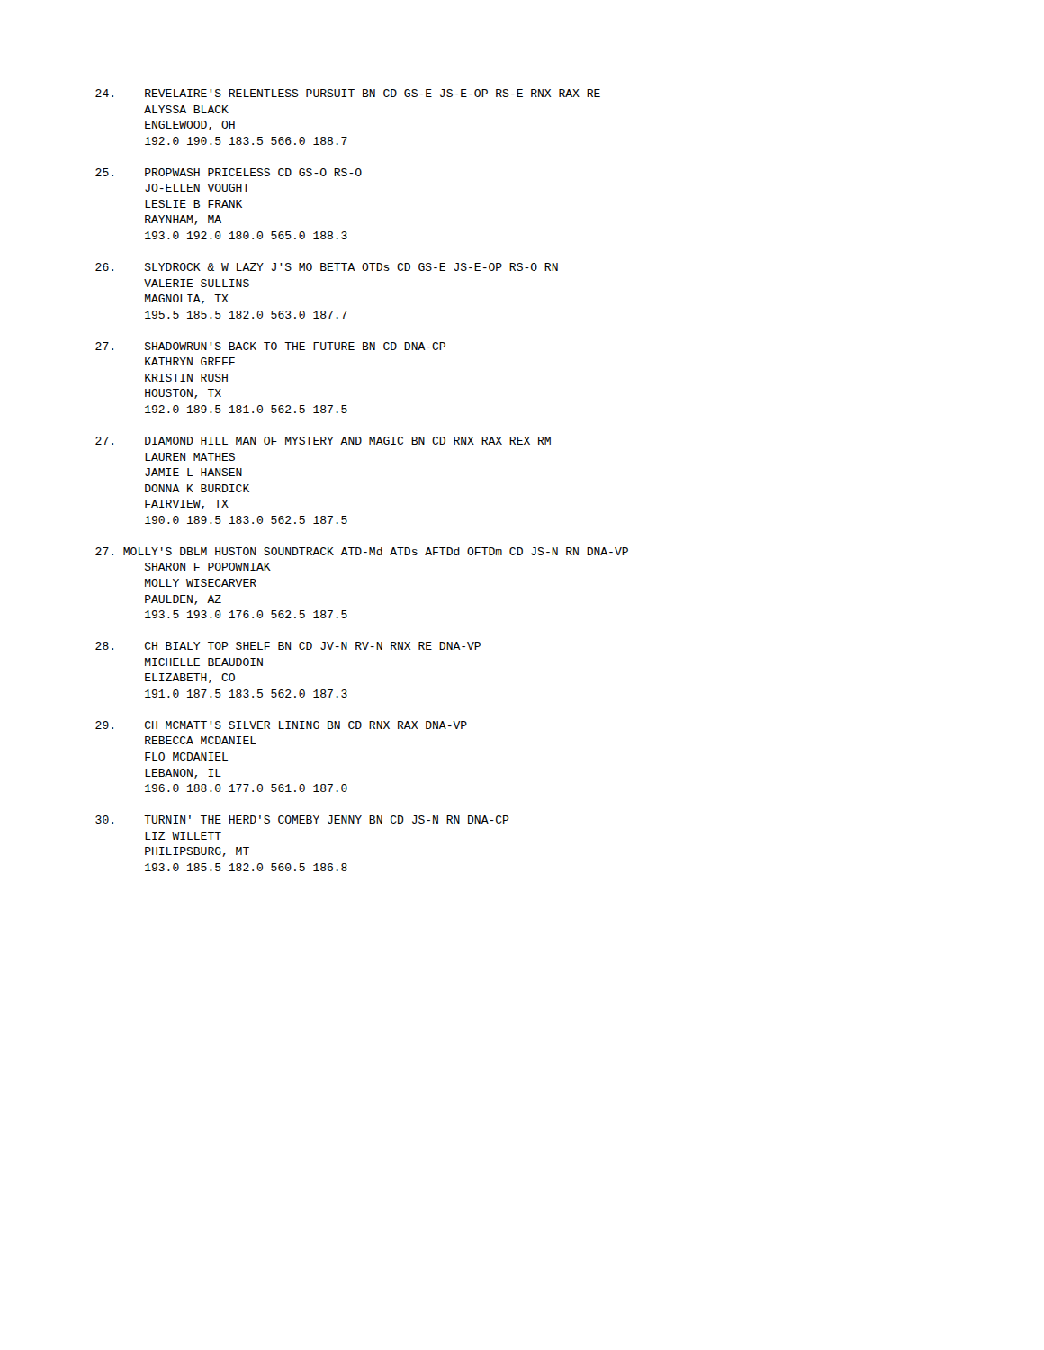24.
REVELAIRE'S RELENTLESS PURSUIT BN CD GS-E JS-E-OP RS-E RNX RAX RE
ALYSSA BLACK
ENGLEWOOD, OH
192.0 190.5 183.5 566.0 188.7
25.
PROPWASH PRICELESS CD GS-O RS-O
JO-ELLEN VOUGHT
LESLIE B FRANK
RAYNHAM, MA
193.0 192.0 180.0 565.0 188.3
26.
SLYDROCK & W LAZY J'S MO BETTA OTDs CD GS-E JS-E-OP RS-O RN
VALERIE SULLINS
MAGNOLIA, TX
195.5 185.5 182.0 563.0 187.7
27.
SHADOWRUN'S BACK TO THE FUTURE BN CD DNA-CP
KATHRYN GREFF
KRISTIN RUSH
HOUSTON, TX
192.0 189.5 181.0 562.5 187.5
27.
DIAMOND HILL MAN OF MYSTERY AND MAGIC BN CD RNX RAX REX RM
LAUREN MATHES
JAMIE L HANSEN
DONNA K BURDICK
FAIRVIEW, TX
190.0 189.5 183.0 562.5 187.5
27. MOLLY'S DBLM HUSTON SOUNDTRACK ATD-Md ATDs AFTDd OFTDm CD JS-N RN DNA-VP
SHARON F POPOWNIAK
MOLLY WISECARVER
PAULDEN, AZ
193.5 193.0 176.0 562.5 187.5
28.
CH BIALY TOP SHELF BN CD JV-N RV-N RNX RE DNA-VP
MICHELLE BEAUDOIN
ELIZABETH, CO
191.0 187.5 183.5 562.0 187.3
29.
CH MCMATT'S SILVER LINING BN CD RNX RAX DNA-VP
REBECCA MCDANIEL
FLO MCDANIEL
LEBANON, IL
196.0 188.0 177.0 561.0 187.0
30.
TURNIN' THE HERD'S COMEBY JENNY BN CD JS-N RN DNA-CP
LIZ WILLETT
PHILIPSBURG, MT
193.0 185.5 182.0 560.5 186.8